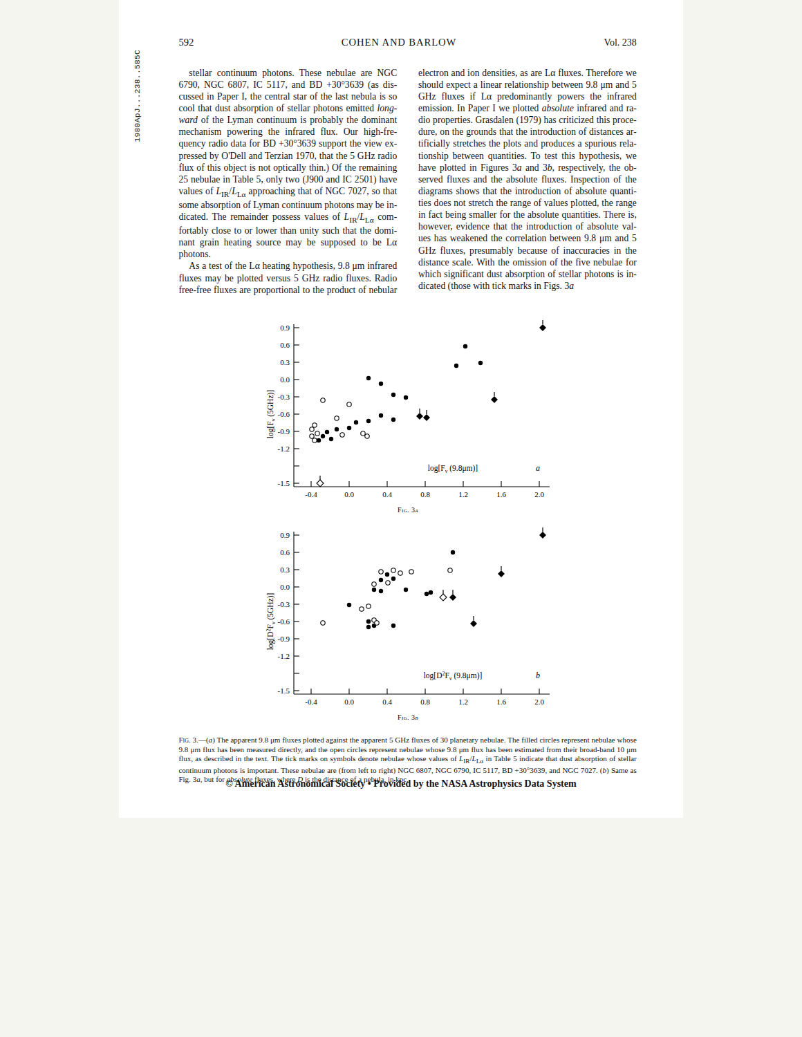1980ApJ...238..585C
592
COHEN AND BARLOW
Vol. 238
stellar continuum photons. These nebulae are NGC 6790, NGC 6807, IC 5117, and BD +30°3639 (as discussed in Paper I, the central star of the last nebula is so cool that dust absorption of stellar photons emitted longward of the Lyman continuum is probably the dominant mechanism powering the infrared flux. Our high-frequency radio data for BD +30°3639 support the view expressed by O'Dell and Terzian 1970, that the 5 GHz radio flux of this object is not optically thin.) Of the remaining 25 nebulae in Table 5, only two (J900 and IC 2501) have values of LIR/LLα approaching that of NGC 7027, so that some absorption of Lyman continuum photons may be indicated. The remainder possess values of LIR/LLα comfortably close to or lower than unity such that the dominant grain heating source may be supposed to be Lα photons.
As a test of the Lα heating hypothesis, 9.8 μm infrared fluxes may be plotted versus 5 GHz radio fluxes. Radio free-free fluxes are proportional to the product of nebular electron and ion densities, as are Lα fluxes. Therefore we should expect a linear relationship between 9.8 μm and 5 GHz fluxes if Lα predominantly powers the infrared emission. In Paper I we plotted absolute infrared and radio properties. Grasdalen (1979) has criticized this procedure, on the grounds that the introduction of distances artificially stretches the plots and produces a spurious relationship between quantities. To test this hypothesis, we have plotted in Figures 3a and 3b, respectively, the observed fluxes and the absolute fluxes. Inspection of the diagrams shows that the introduction of absolute quantities does not stretch the range of values plotted, the range in fact being smaller for the absolute quantities. There is, however, evidence that the introduction of absolute values has weakened the correlation between 9.8 μm and 5 GHz fluxes, presumably because of inaccuracies in the distance scale. With the omission of the five nebulae for which significant dust absorption of stellar photons is indicated (those with tick marks in Figs. 3a
0.9 0.6 0.3 0.0 -0.3 -0.6 -0.9 -1.2 -1.5 -0.4 0.0 0.4 0.8 1.2 1.6 2.0 log[Fν (5GHz)] log[Fν (9.8μm)] a Fig. 3a 0.9 0.6 0.3 0.0 -0.3 -0.6 -0.9 -1.2 -1.5 -0.4 0.0 0.4 0.8 1.2 1.6 2.0 log[D2Fν (5GHz)] log[D2Fν (9.8μm)] b Fig. 3b
Fig. 3.—(a) The apparent 9.8 μm fluxes plotted against the apparent 5 GHz fluxes of 30 planetary nebulae. The filled circles represent nebulae whose 9.8 μm flux has been measured directly, and the open circles represent nebulae whose 9.8 μm flux has been estimated from their broad-band 10 μm flux, as described in the text. The tick marks on symbols denote nebulae whose values of LIR/LLα in Table 5 indicate that dust absorption of stellar continuum photons is important. These nebulae are (from left to right) NGC 6807, NGC 6790, IC 5117, BD +30°3639, and NGC 7027. (b) Same as Fig. 3a, but for absolute fluxes, where D is the distance of a nebula, in kpc.
© American Astronomical Society • Provided by the NASA Astrophysics Data System